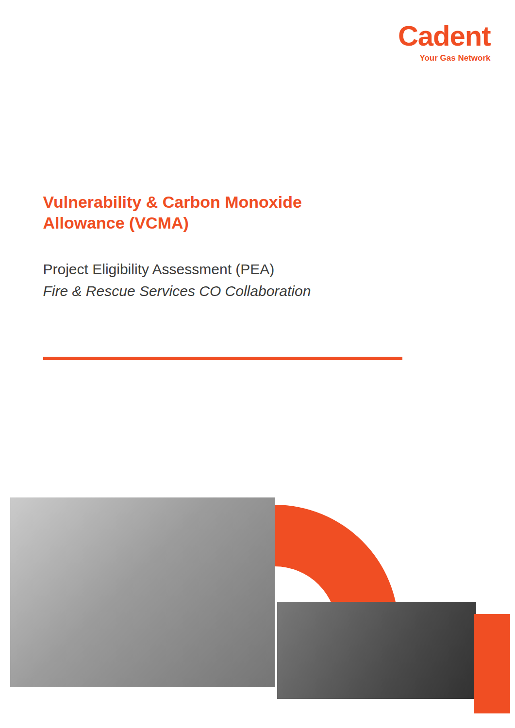Cadent
Your Gas Network
Vulnerability & Carbon Monoxide
Allowance (VCMA)
Project Eligibility Assessment (PEA) Fire & Rescue Services CO Collaboration